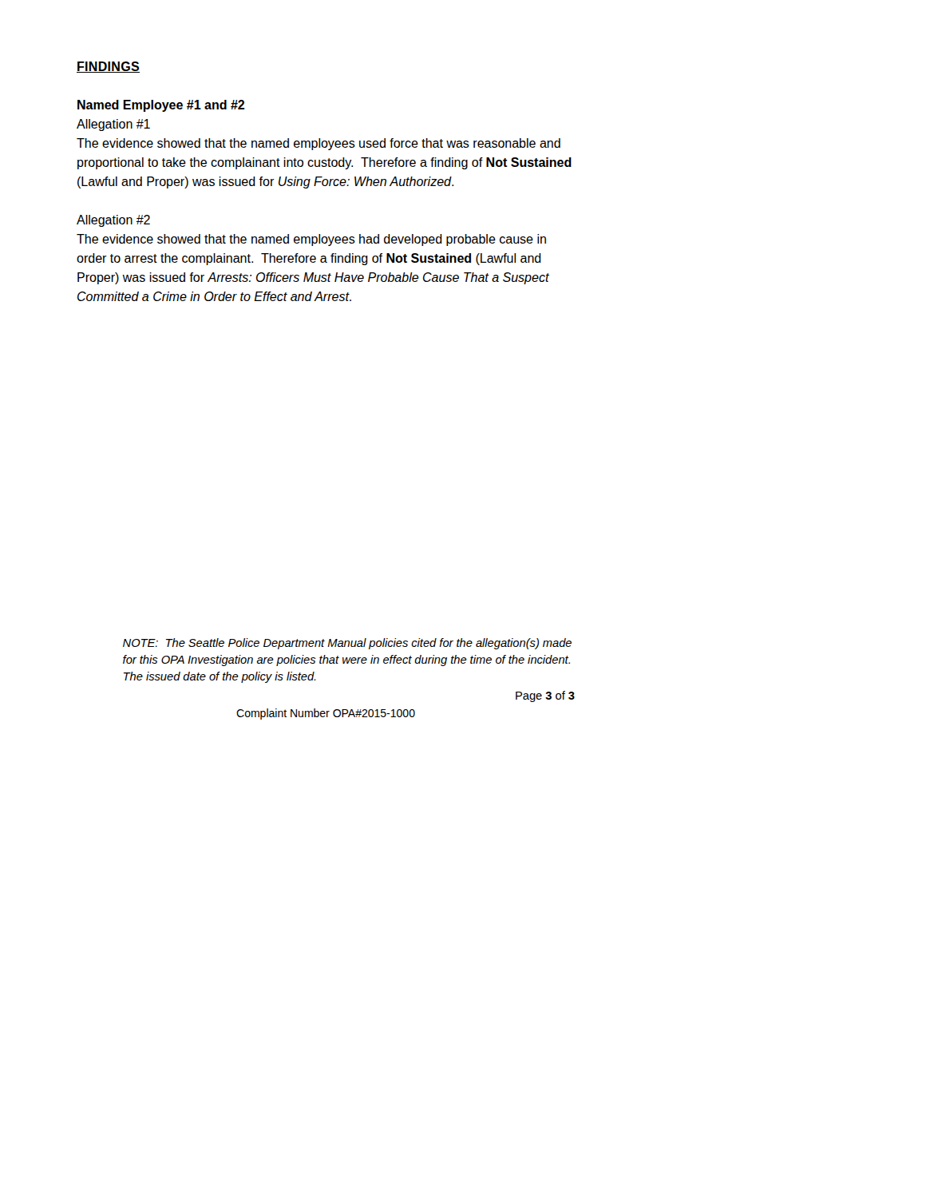FINDINGS
Named Employee #1 and #2
Allegation #1
The evidence showed that the named employees used force that was reasonable and proportional to take the complainant into custody. Therefore a finding of Not Sustained (Lawful and Proper) was issued for Using Force: When Authorized.
Allegation #2
The evidence showed that the named employees had developed probable cause in order to arrest the complainant. Therefore a finding of Not Sustained (Lawful and Proper) was issued for Arrests: Officers Must Have Probable Cause That a Suspect Committed a Crime in Order to Effect and Arrest.
NOTE: The Seattle Police Department Manual policies cited for the allegation(s) made
for this OPA Investigation are policies that were in effect during the time of the incident.
The issued date of the policy is listed.
Page 3 of 3
Complaint Number OPA#2015-1000